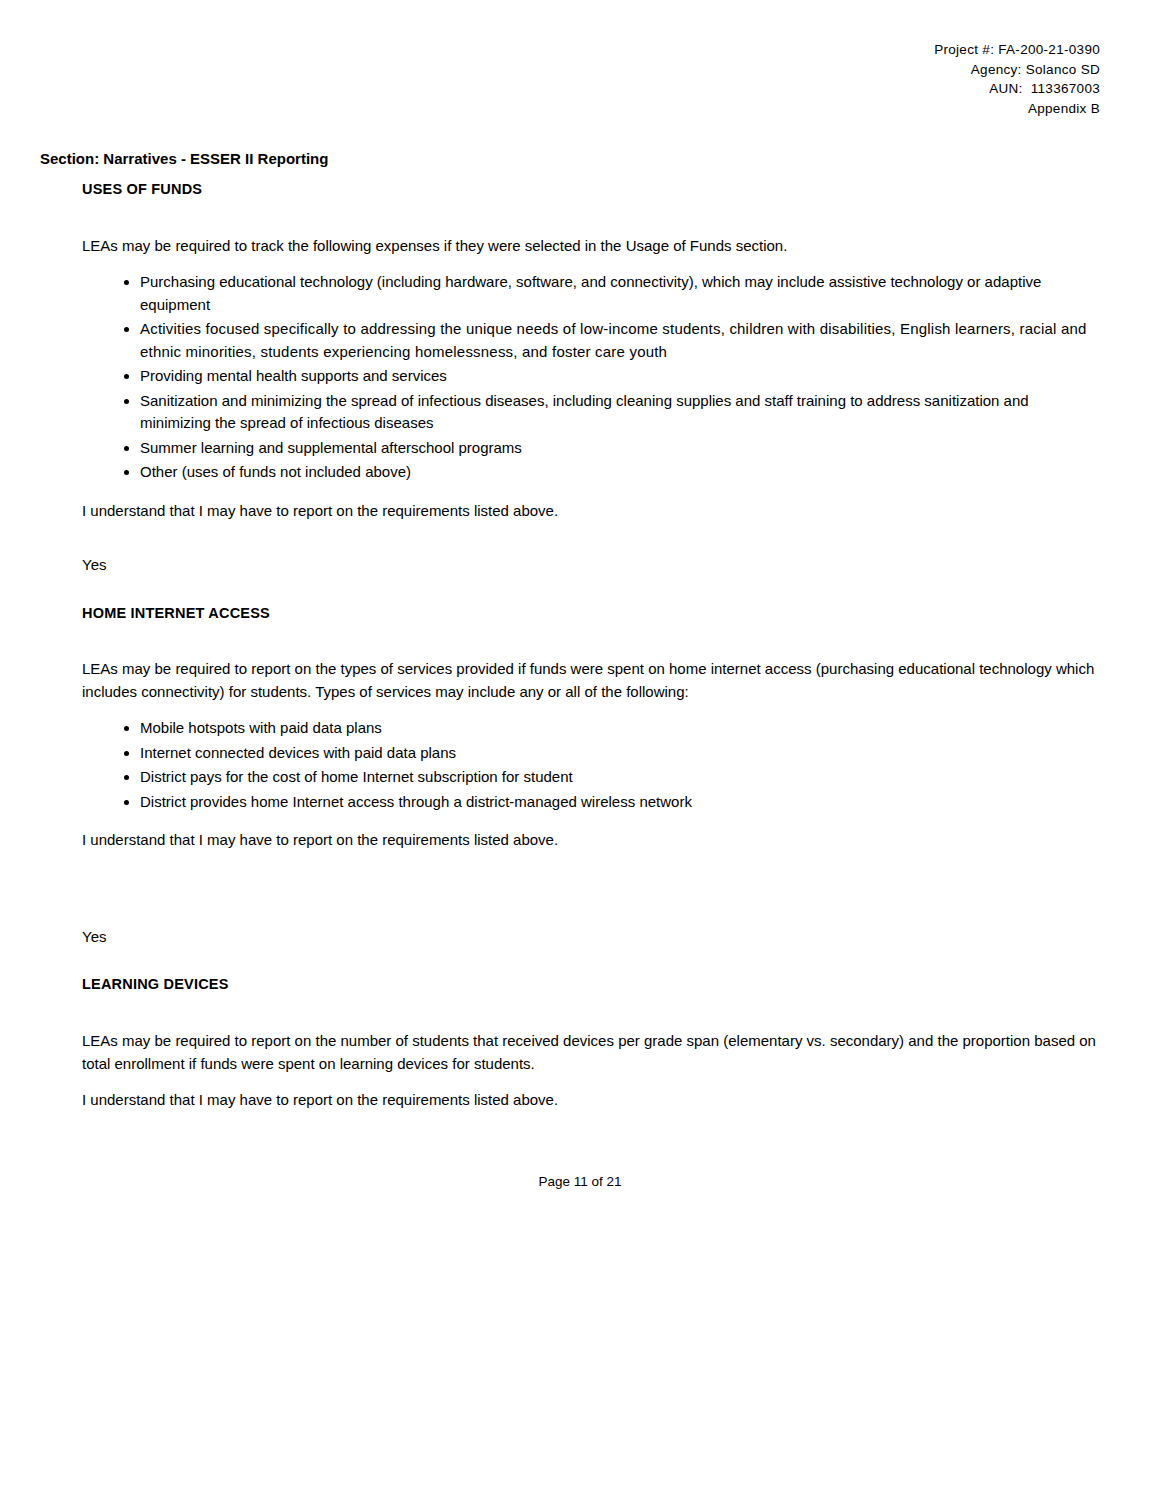Project #: FA-200-21-0390
Agency: Solanco SD
AUN: 113367003
Appendix B
Section: Narratives - ESSER II Reporting
USES OF FUNDS
LEAs may be required to track the following expenses if they were selected in the Usage of Funds section.
Purchasing educational technology (including hardware, software, and connectivity), which may include assistive technology or adaptive equipment
Activities focused specifically to addressing the unique needs of low-income students, children with disabilities, English learners, racial and ethnic minorities, students experiencing homelessness, and foster care youth
Providing mental health supports and services
Sanitization and minimizing the spread of infectious diseases, including cleaning supplies and staff training to address sanitization and minimizing the spread of infectious diseases
Summer learning and supplemental afterschool programs
Other (uses of funds not included above)
I understand that I may have to report on the requirements listed above.
Yes
HOME INTERNET ACCESS
LEAs may be required to report on the types of services provided if funds were spent on home internet access (purchasing educational technology which includes connectivity) for students. Types of services may include any or all of the following:
Mobile hotspots with paid data plans
Internet connected devices with paid data plans
District pays for the cost of home Internet subscription for student
District provides home Internet access through a district-managed wireless network
I understand that I may have to report on the requirements listed above.
Yes
LEARNING DEVICES
LEAs may be required to report on the number of students that received devices per grade span (elementary vs. secondary) and the proportion based on total enrollment if funds were spent on learning devices for students.
I understand that I may have to report on the requirements listed above.
Page 11 of 21